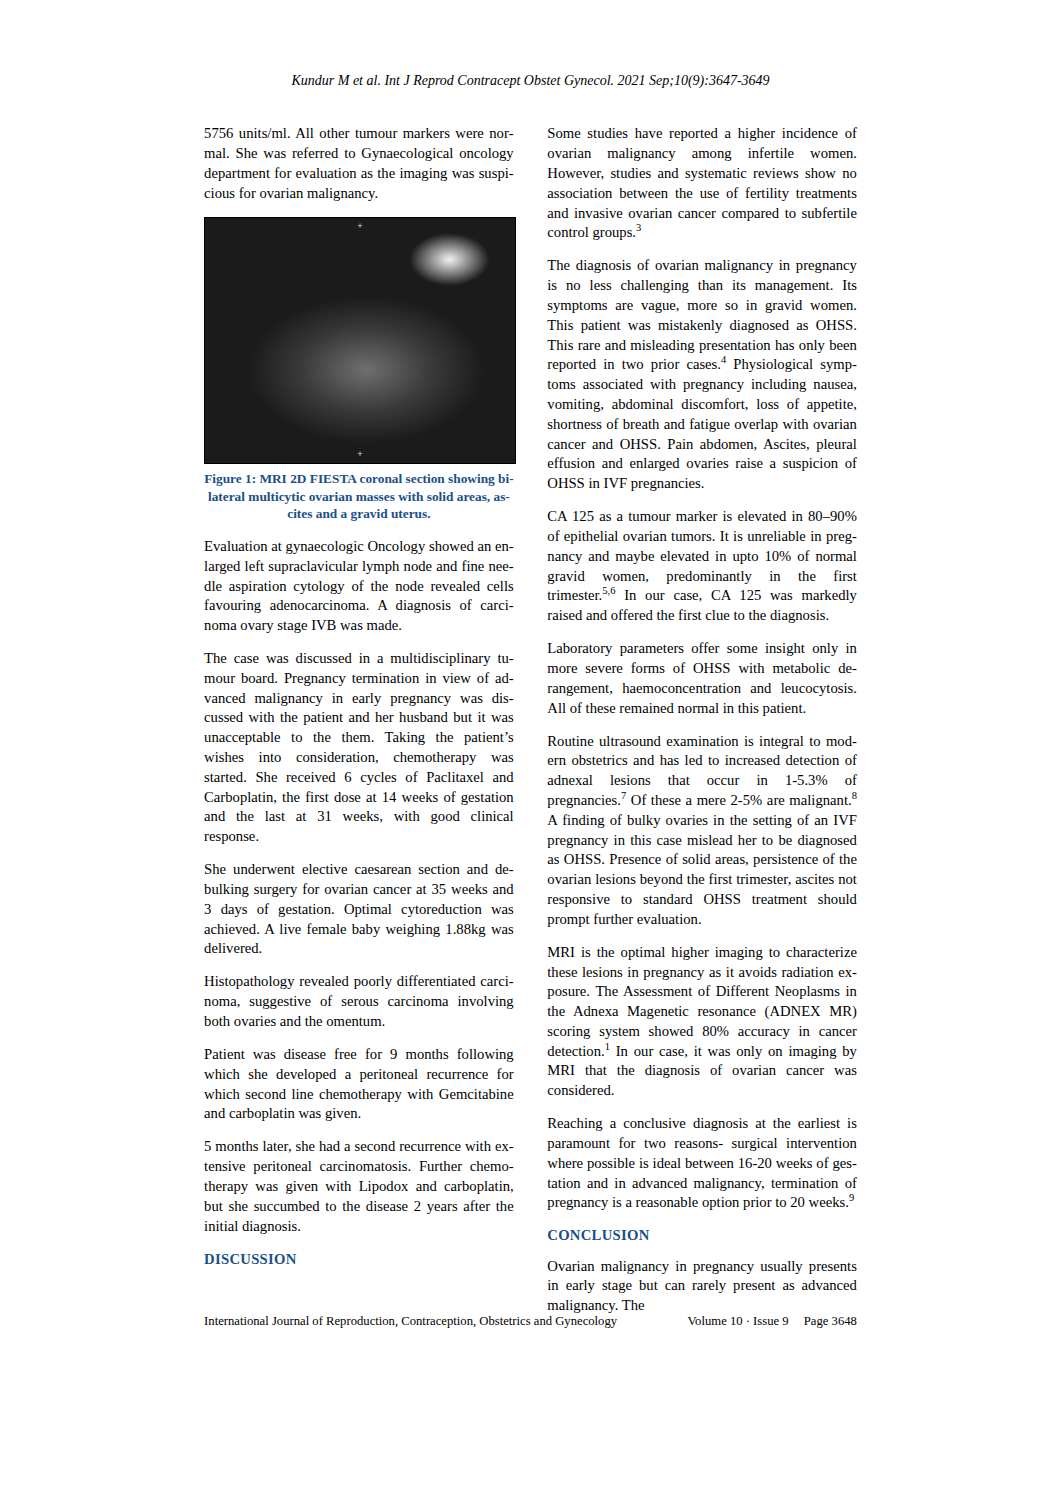Kundur M et al. Int J Reprod Contracept Obstet Gynecol. 2021 Sep;10(9):3647-3649
5756 units/ml. All other tumour markers were normal. She was referred to Gynaecological oncology department for evaluation as the imaging was suspicious for ovarian malignancy.
+
+
Figure 1: MRI 2D FIESTA coronal section showing bilateral multicytic ovarian masses with solid areas, ascites and a gravid uterus.
Evaluation at gynaecologic Oncology showed an enlarged left supraclavicular lymph node and fine needle aspiration cytology of the node revealed cells favouring adenocarcinoma. A diagnosis of carcinoma ovary stage IVB was made.
The case was discussed in a multidisciplinary tumour board. Pregnancy termination in view of advanced malignancy in early pregnancy was discussed with the patient and her husband but it was unacceptable to the them. Taking the patient’s wishes into consideration, chemotherapy was started. She received 6 cycles of Paclitaxel and Carboplatin, the first dose at 14 weeks of gestation and the last at 31 weeks, with good clinical response.
She underwent elective caesarean section and debulking surgery for ovarian cancer at 35 weeks and 3 days of gestation. Optimal cytoreduction was achieved. A live female baby weighing 1.88kg was delivered.
Histopathology revealed poorly differentiated carcinoma, suggestive of serous carcinoma involving both ovaries and the omentum.
Patient was disease free for 9 months following which she developed a peritoneal recurrence for which second line chemotherapy with Gemcitabine and carboplatin was given.
5 months later, she had a second recurrence with extensive peritoneal carcinomatosis. Further chemotherapy was given with Lipodox and carboplatin, but she succumbed to the disease 2 years after the initial diagnosis.
DISCUSSION
Some studies have reported a higher incidence of ovarian malignancy among infertile women. However, studies and systematic reviews show no association between the use of fertility treatments and invasive ovarian cancer compared to subfertile control groups.3
The diagnosis of ovarian malignancy in pregnancy is no less challenging than its management. Its symptoms are vague, more so in gravid women. This patient was mistakenly diagnosed as OHSS. This rare and misleading presentation has only been reported in two prior cases.4 Physiological symptoms associated with pregnancy including nausea, vomiting, abdominal discomfort, loss of appetite, shortness of breath and fatigue overlap with ovarian cancer and OHSS. Pain abdomen, Ascites, pleural effusion and enlarged ovaries raise a suspicion of OHSS in IVF pregnancies.
CA 125 as a tumour marker is elevated in 80–90% of epithelial ovarian tumors. It is unreliable in pregnancy and maybe elevated in upto 10% of normal gravid women, predominantly in the first trimester.5,6 In our case, CA 125 was markedly raised and offered the first clue to the diagnosis.
Laboratory parameters offer some insight only in more severe forms of OHSS with metabolic derangement, haemoconcentration and leucocytosis. All of these remained normal in this patient.
Routine ultrasound examination is integral to modern obstetrics and has led to increased detection of adnexal lesions that occur in 1-5.3% of pregnancies.7 Of these a mere 2-5% are malignant.8 A finding of bulky ovaries in the setting of an IVF pregnancy in this case mislead her to be diagnosed as OHSS. Presence of solid areas, persistence of the ovarian lesions beyond the first trimester, ascites not responsive to standard OHSS treatment should prompt further evaluation.
MRI is the optimal higher imaging to characterize these lesions in pregnancy as it avoids radiation exposure. The Assessment of Different Neoplasms in the Adnexa Magenetic resonance (ADNEX MR) scoring system showed 80% accuracy in cancer detection.1 In our case, it was only on imaging by MRI that the diagnosis of ovarian cancer was considered.
Reaching a conclusive diagnosis at the earliest is paramount for two reasons- surgical intervention where possible is ideal between 16-20 weeks of gestation and in advanced malignancy, termination of pregnancy is a reasonable option prior to 20 weeks.9
CONCLUSION
Ovarian malignancy in pregnancy usually presents in early stage but can rarely present as advanced malignancy. The
International Journal of Reproduction, Contraception, Obstetrics and Gynecology
Volume 10 · Issue 9Page 3648